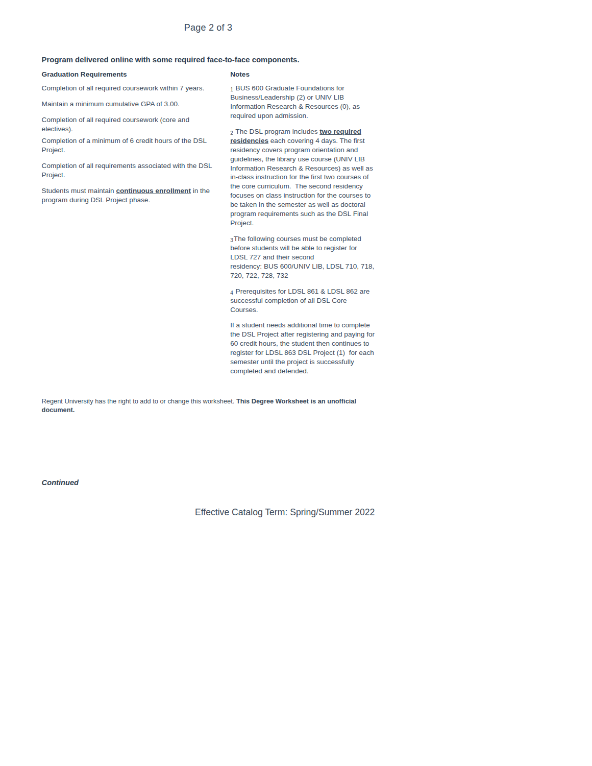Page 2 of 3
Program delivered online with some required face-to-face components.
Graduation Requirements
Completion of all required coursework within 7 years.
Maintain a minimum cumulative GPA of 3.00.
Completion of all required coursework (core and electives).
Completion of a minimum of 6 credit hours of the DSL Project.
Completion of all requirements associated with the DSL Project.
Students must maintain continuous enrollment in the program during DSL Project phase.
Notes
1 BUS 600 Graduate Foundations for Business/Leadership (2) or UNIV LIB Information Research & Resources (0), as required upon admission.
2 The DSL program includes two required residencies each covering 4 days. The first residency covers program orientation and guidelines, the library use course (UNIV LIB Information Research & Resources) as well as in-class instruction for the first two courses of the core curriculum. The second residency focuses on class instruction for the courses to be taken in the semester as well as doctoral program requirements such as the DSL Final Project.
3The following courses must be completed before students will be able to register for LDSL 727 and their second
residency: BUS 600/UNIV LIB, LDSL 710, 718, 720, 722, 728, 732
4 Prerequisites for LDSL 861 & LDSL 862 are successful completion of all DSL Core Courses.
If a student needs additional time to complete the DSL Project after registering and paying for 60 credit hours, the student then continues to register for LDSL 863 DSL Project (1) for each semester until the project is successfully completed and defended.
Regent University has the right to add to or change this worksheet. This Degree Worksheet is an unofficial document.
Continued
Effective Catalog Term: Spring/Summer 2022